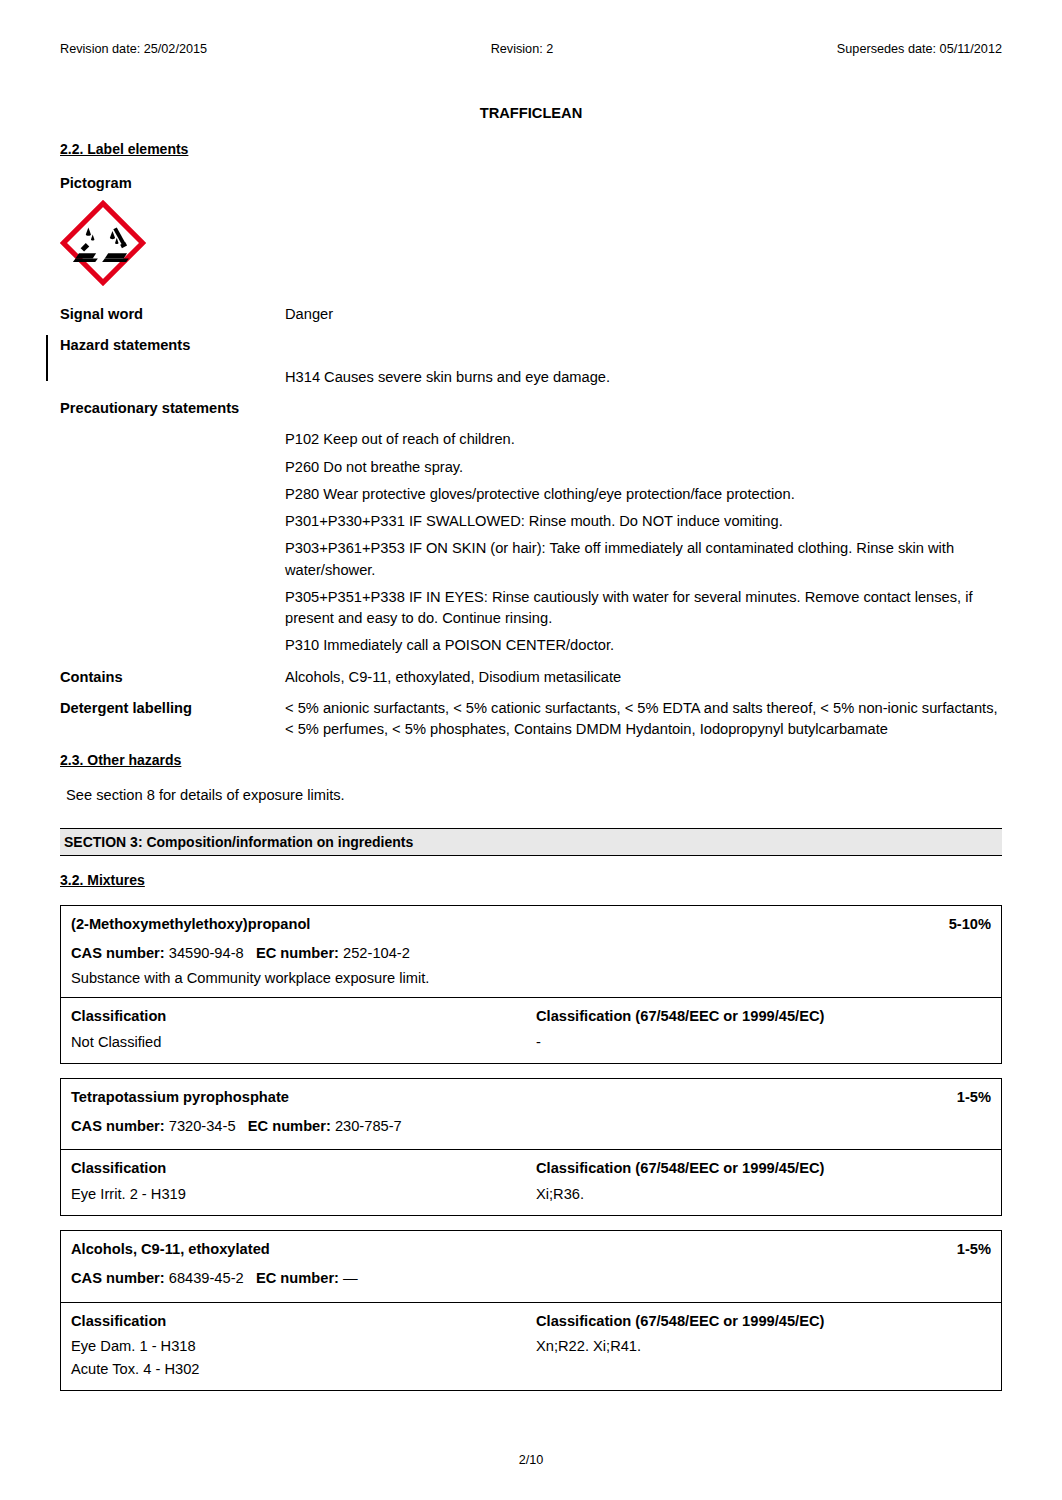Revision date: 25/02/2015 Revision: 2 Supersedes date: 05/11/2012
TRAFFICLEAN
2.2. Label elements
Pictogram
| Signal word | Danger |
| Hazard statements | |
| | H314 Causes severe skin burns and eye damage. |
| Precautionary statements | |
| | P102 Keep out of reach of children. P260 Do not breathe spray. P280 Wear protective gloves/protective clothing/eye protection/face protection. P301+P330+P331 IF SWALLOWED: Rinse mouth. Do NOT induce vomiting. P303+P361+P353 IF ON SKIN (or hair): Take off immediately all contaminated clothing. Rinse skin with water/shower. P305+P351+P338 IF IN EYES: Rinse cautiously with water for several minutes. Remove contact lenses, if present and easy to do. Continue rinsing. P310 Immediately call a POISON CENTER/doctor. |
| Contains | Alcohols, C9-11, ethoxylated, Disodium metasilicate |
| Detergent labelling | < 5% anionic surfactants, < 5% cationic surfactants, < 5% EDTA and salts thereof, < 5% non-ionic surfactants, < 5% perfumes, < 5% phosphates, Contains DMDM Hydantoin, Iodopropynyl butylcarbamate |
2.3. Other hazards
See section 8 for details of exposure limits.
SECTION 3: Composition/information on ingredients
3.2. Mixtures
(2-Methoxymethylethoxy)propanol
CAS number: 34590-94-8 EC number: 252-104-2
Substance with a Community workplace exposure limit.
5-10%
Classification
Not Classified
Classification (67/548/EEC or 1999/45/EC)
-
Tetrapotassium pyrophosphate
CAS number: 7320-34-5 EC number: 230-785-7
1-5%
Classification
Eye Irrit. 2 - H319
Classification (67/548/EEC or 1999/45/EC)
Xi;R36.
Alcohols, C9-11, ethoxylated
CAS number: 68439-45-2 EC number: —
1-5%
Classification
Eye Dam. 1 - H318
Acute Tox. 4 - H302
Classification (67/548/EEC or 1999/45/EC)
Xn;R22. Xi;R41.
2/10